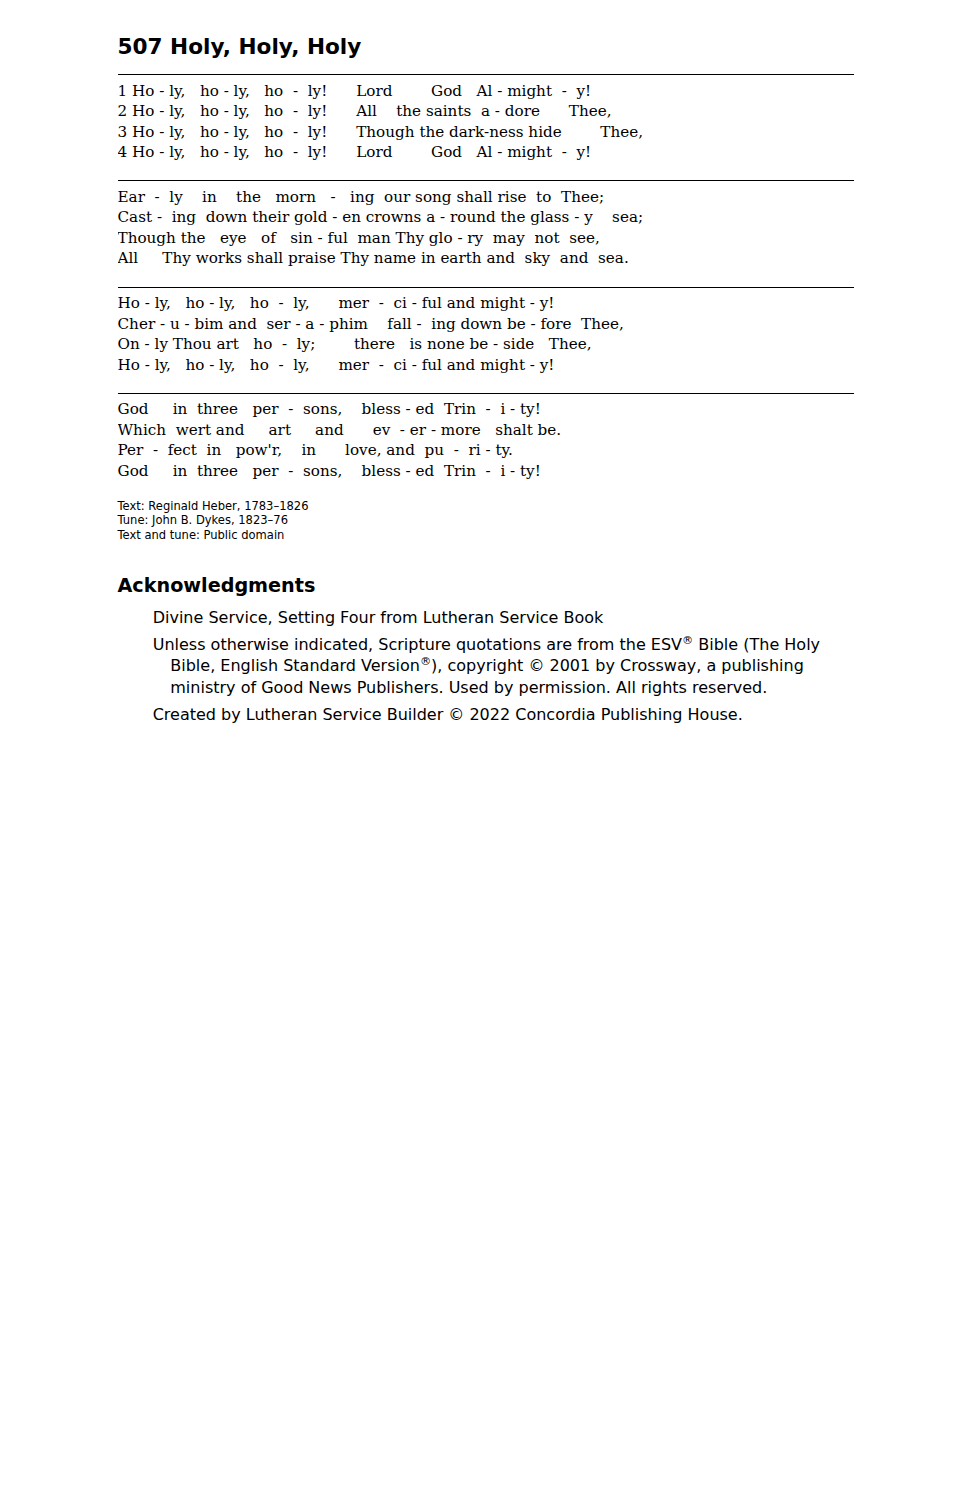507 Holy, Holy, Holy
Musical staff, treble clef, two sharps.
1 Ho - ly,   ho - ly,   ho  -  ly!      Lord        God   Al - might  -  y!
2 Ho - ly,   ho - ly,   ho  -  ly!      All    the saints  a - dore      Thee,
3 Ho - ly,   ho - ly,   ho  -  ly!      Though the dark-ness hide        Thee,
4 Ho - ly,   ho - ly,   ho  -  ly!      Lord        God   Al - might  -  y!
Musical staff, treble clef, two sharps.
Ear  -  ly    in    the   morn   -   ing  our song shall rise  to  Thee;
Cast -  ing  down their gold - en crowns a - round the glass - y    sea;
Though the   eye   of   sin - ful  man Thy glo - ry  may  not  see,
All     Thy works shall praise Thy name in earth and  sky  and  sea.
Musical staff, treble clef, two sharps.
Ho - ly,   ho - ly,   ho  -  ly,      mer  -  ci - ful and might - y!
Cher - u - bim and  ser - a - phim    fall -  ing down be - fore  Thee,
On - ly Thou art   ho  -  ly;        there   is none be - side   Thee,
Ho - ly,   ho - ly,   ho  -  ly,      mer  -  ci - ful and might - y!
Musical staff, treble clef, two sharps.
God     in  three   per  -  sons,    bless - ed  Trin  -  i - ty!
Which  wert and     art     and      ev  - er - more   shalt be.
Per  -  fect  in   pow'r,    in      love, and  pu  -  ri - ty.
God     in  three   per  -  sons,    bless - ed  Trin  -  i - ty!
Text: Reginald Heber, 1783–1826
Tune: John B. Dykes, 1823–76
Text and tune: Public domain
Acknowledgments
Divine Service, Setting Four from Lutheran Service Book
Unless otherwise indicated, Scripture quotations are from the ESV® Bible (The Holy Bible, English Standard Version®), copyright © 2001 by Crossway, a publishing ministry of Good News Publishers. Used by permission. All rights reserved.
Created by Lutheran Service Builder © 2022 Concordia Publishing House.